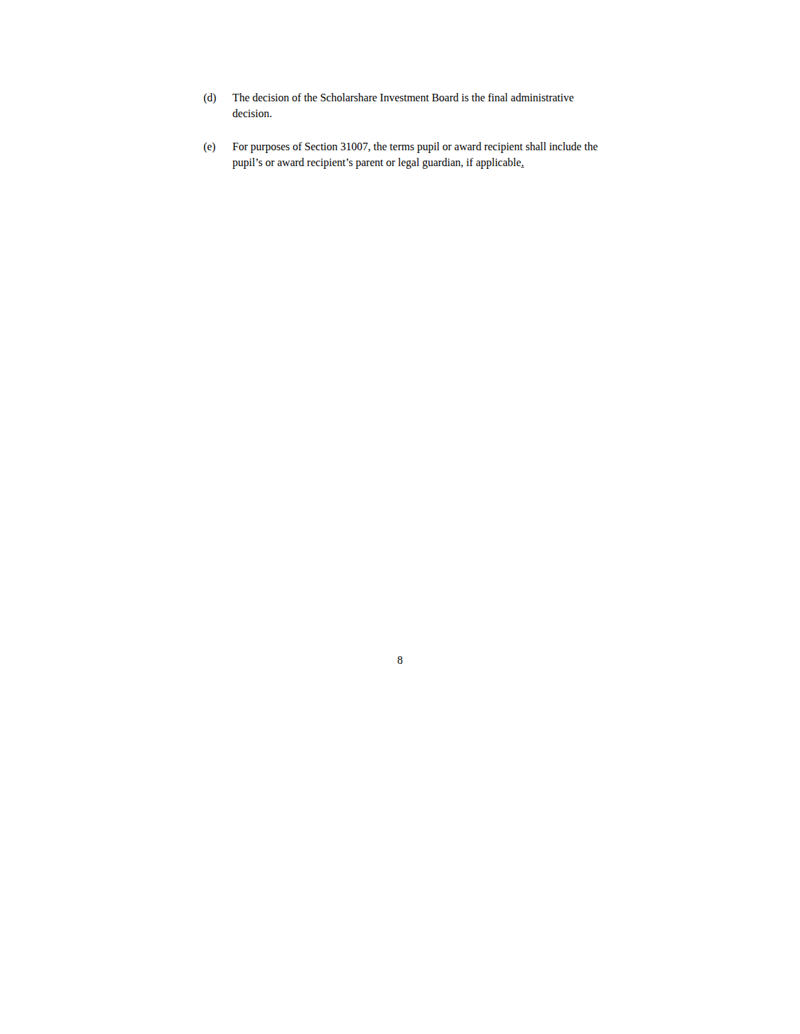(d)
The decision of the Scholarshare Investment Board is the final administrative decision.
(e)
For purposes of Section 31007, the terms pupil or award recipient shall include the pupil’s or award recipient’s parent or legal guardian, if applicable.
8